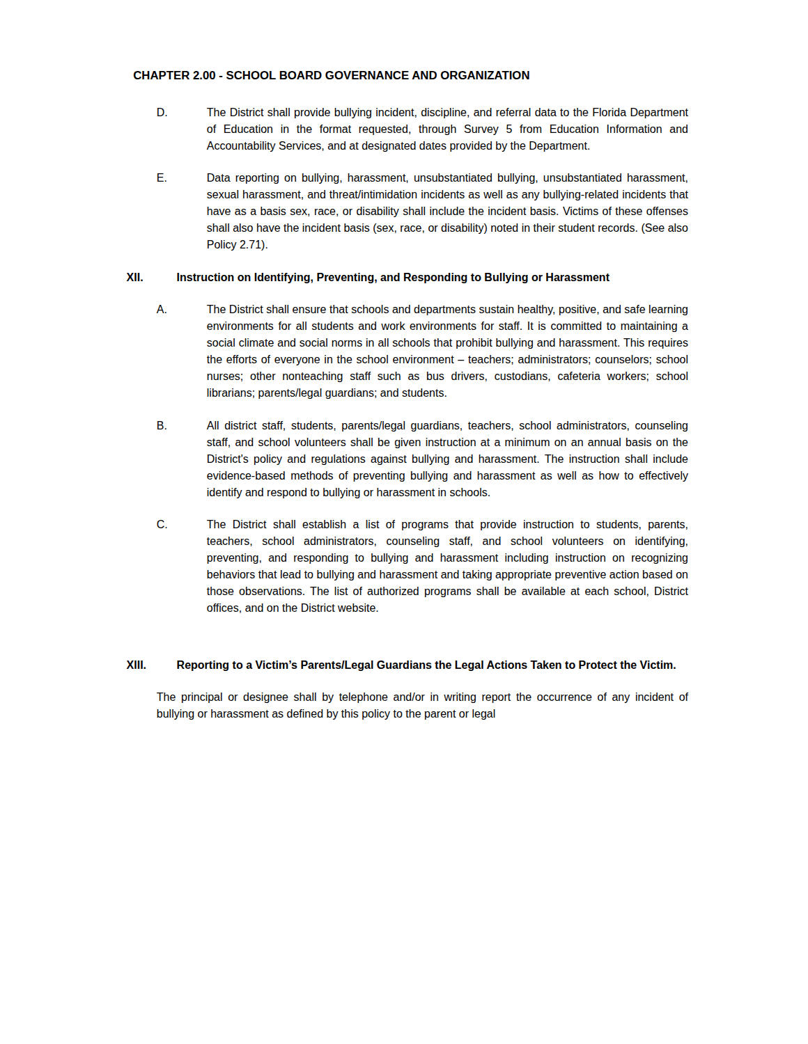CHAPTER 2.00 - SCHOOL BOARD GOVERNANCE AND ORGANIZATION
D. The District shall provide bullying incident, discipline, and referral data to the Florida Department of Education in the format requested, through Survey 5 from Education Information and Accountability Services, and at designated dates provided by the Department.
E. Data reporting on bullying, harassment, unsubstantiated bullying, unsubstantiated harassment, sexual harassment, and threat/intimidation incidents as well as any bullying-related incidents that have as a basis sex, race, or disability shall include the incident basis. Victims of these offenses shall also have the incident basis (sex, race, or disability) noted in their student records. (See also Policy 2.71).
XII. Instruction on Identifying, Preventing, and Responding to Bullying or Harassment
A. The District shall ensure that schools and departments sustain healthy, positive, and safe learning environments for all students and work environments for staff. It is committed to maintaining a social climate and social norms in all schools that prohibit bullying and harassment. This requires the efforts of everyone in the school environment – teachers; administrators; counselors; school nurses; other nonteaching staff such as bus drivers, custodians, cafeteria workers; school librarians; parents/legal guardians; and students.
B. All district staff, students, parents/legal guardians, teachers, school administrators, counseling staff, and school volunteers shall be given instruction at a minimum on an annual basis on the District's policy and regulations against bullying and harassment. The instruction shall include evidence-based methods of preventing bullying and harassment as well as how to effectively identify and respond to bullying or harassment in schools.
C. The District shall establish a list of programs that provide instruction to students, parents, teachers, school administrators, counseling staff, and school volunteers on identifying, preventing, and responding to bullying and harassment including instruction on recognizing behaviors that lead to bullying and harassment and taking appropriate preventive action based on those observations. The list of authorized programs shall be available at each school, District offices, and on the District website.
XIII. Reporting to a Victim’s Parents/Legal Guardians the Legal Actions Taken to Protect the Victim.
The principal or designee shall by telephone and/or in writing report the occurrence of any incident of bullying or harassment as defined by this policy to the parent or legal